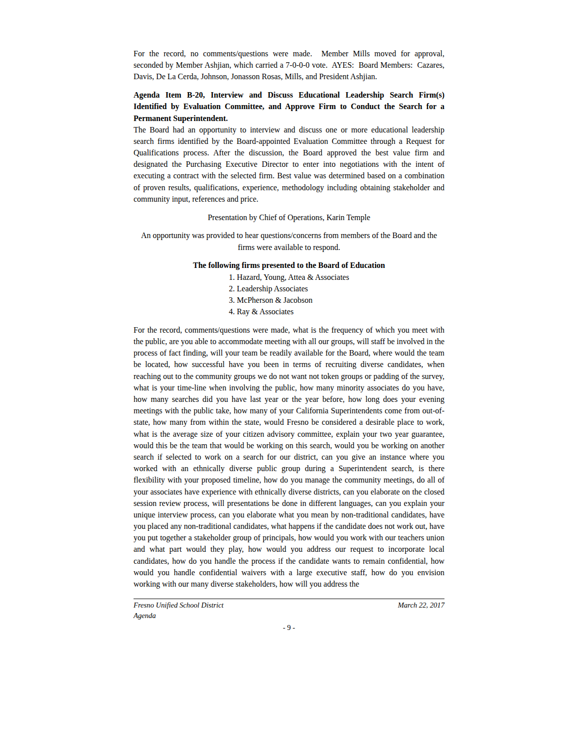For the record, no comments/questions were made. Member Mills moved for approval, seconded by Member Ashjian, which carried a 7-0-0-0 vote. AYES: Board Members: Cazares, Davis, De La Cerda, Johnson, Jonasson Rosas, Mills, and President Ashjian.
Agenda Item B-20, Interview and Discuss Educational Leadership Search Firm(s) Identified by Evaluation Committee, and Approve Firm to Conduct the Search for a Permanent Superintendent.
The Board had an opportunity to interview and discuss one or more educational leadership search firms identified by the Board-appointed Evaluation Committee through a Request for Qualifications process. After the discussion, the Board approved the best value firm and designated the Purchasing Executive Director to enter into negotiations with the intent of executing a contract with the selected firm. Best value was determined based on a combination of proven results, qualifications, experience, methodology including obtaining stakeholder and community input, references and price.
Presentation by Chief of Operations, Karin Temple
An opportunity was provided to hear questions/concerns from members of the Board and the firms were available to respond.
The following firms presented to the Board of Education
1. Hazard, Young, Attea & Associates
2. Leadership Associates
3. McPherson & Jacobson
4. Ray & Associates
For the record, comments/questions were made, what is the frequency of which you meet with the public, are you able to accommodate meeting with all our groups, will staff be involved in the process of fact finding, will your team be readily available for the Board, where would the team be located, how successful have you been in terms of recruiting diverse candidates, when reaching out to the community groups we do not want not token groups or padding of the survey, what is your time-line when involving the public, how many minority associates do you have, how many searches did you have last year or the year before, how long does your evening meetings with the public take, how many of your California Superintendents come from out-of-state, how many from within the state, would Fresno be considered a desirable place to work, what is the average size of your citizen advisory committee, explain your two year guarantee, would this be the team that would be working on this search, would you be working on another search if selected to work on a search for our district, can you give an instance where you worked with an ethnically diverse public group during a Superintendent search, is there flexibility with your proposed timeline, how do you manage the community meetings, do all of your associates have experience with ethnically diverse districts, can you elaborate on the closed session review process, will presentations be done in different languages, can you explain your unique interview process, can you elaborate what you mean by non-traditional candidates, have you placed any non-traditional candidates, what happens if the candidate does not work out, have you put together a stakeholder group of principals, how would you work with our teachers union and what part would they play, how would you address our request to incorporate local candidates, how do you handle the process if the candidate wants to remain confidential, how would you handle confidential waivers with a large executive staff, how do you envision working with our many diverse stakeholders, how will you address the
Fresno Unified School District March 22, 2017
Agenda
- 9 -